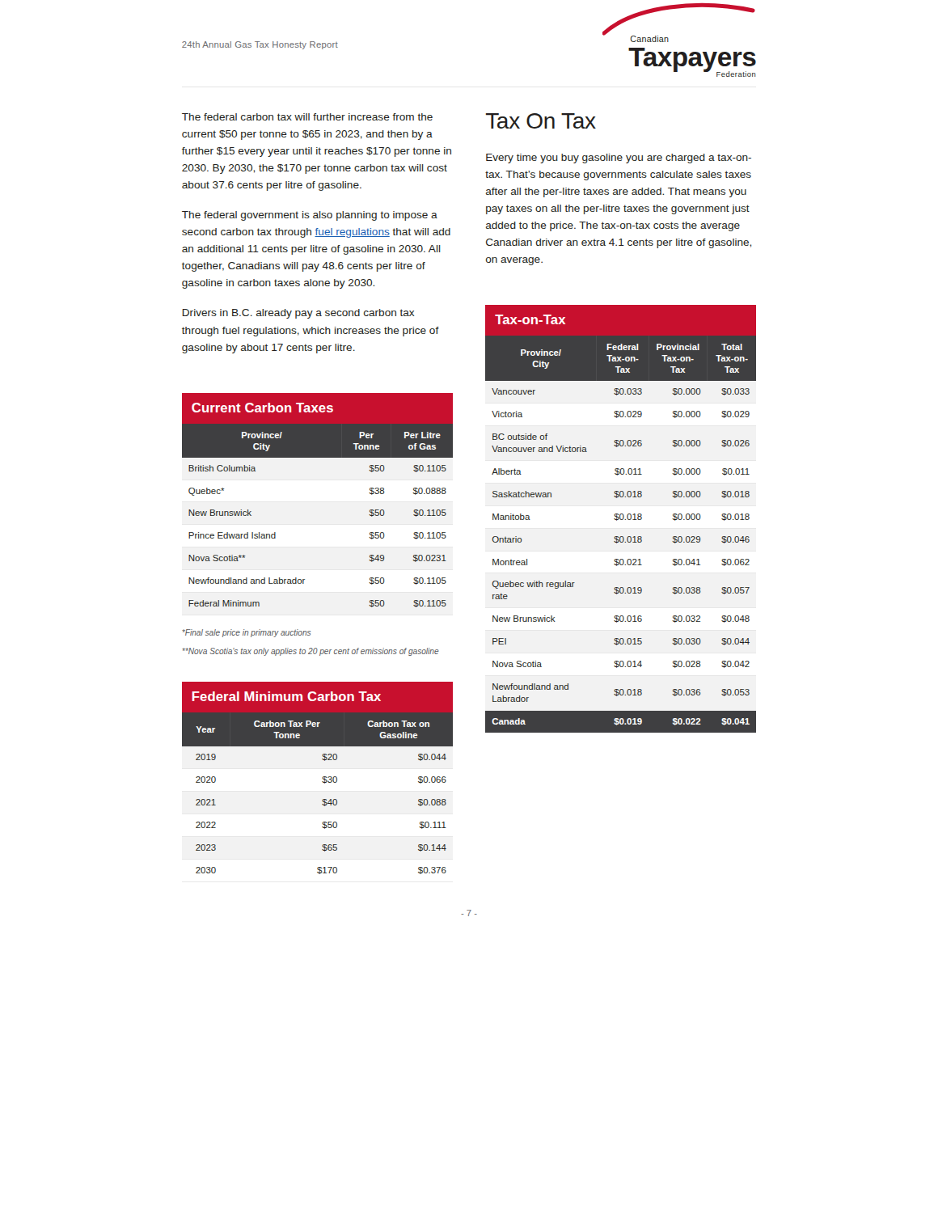24th Annual Gas Tax Honesty Report
Canadian Taxpayers Federation
The federal carbon tax will further increase from the current $50 per tonne to $65 in 2023, and then by a further $15 every year until it reaches $170 per tonne in 2030. By 2030, the $170 per tonne carbon tax will cost about 37.6 cents per litre of gasoline.
The federal government is also planning to impose a second carbon tax through fuel regulations that will add an additional 11 cents per litre of gasoline in 2030. All together, Canadians will pay 48.6 cents per litre of gasoline in carbon taxes alone by 2030.
Drivers in B.C. already pay a second carbon tax through fuel regulations, which increases the price of gasoline by about 17 cents per litre.
Current Carbon Taxes
| Province/ City | Per Tonne | Per Litre of Gas |
| --- | --- | --- |
| British Columbia | $50 | $0.1105 |
| Quebec* | $38 | $0.0888 |
| New Brunswick | $50 | $0.1105 |
| Prince Edward Island | $50 | $0.1105 |
| Nova Scotia** | $49 | $0.0231 |
| Newfoundland and Labrador | $50 | $0.1105 |
| Federal Minimum | $50 | $0.1105 |
*Final sale price in primary auctions
**Nova Scotia’s tax only applies to 20 per cent of emissions of gasoline
Federal Minimum Carbon Tax
| Year | Carbon Tax Per Tonne | Carbon Tax on Gasoline |
| --- | --- | --- |
| 2019 | $20 | $0.044 |
| 2020 | $30 | $0.066 |
| 2021 | $40 | $0.088 |
| 2022 | $50 | $0.111 |
| 2023 | $65 | $0.144 |
| 2030 | $170 | $0.376 |
Tax On Tax
Every time you buy gasoline you are charged a tax-on-tax. That’s because governments calculate sales taxes after all the per-litre taxes are added. That means you pay taxes on all the per-litre taxes the government just added to the price. The tax-on-tax costs the average Canadian driver an extra 4.1 cents per litre of gasoline, on average.
Tax-on-Tax
| Province/ City | Federal Tax-on-Tax | Provincial Tax-on-Tax | Total Tax-on-Tax |
| --- | --- | --- | --- |
| Vancouver | $0.033 | $0.000 | $0.033 |
| Victoria | $0.029 | $0.000 | $0.029 |
| BC outside of Vancouver and Victoria | $0.026 | $0.000 | $0.026 |
| Alberta | $0.011 | $0.000 | $0.011 |
| Saskatchewan | $0.018 | $0.000 | $0.018 |
| Manitoba | $0.018 | $0.000 | $0.018 |
| Ontario | $0.018 | $0.029 | $0.046 |
| Montreal | $0.021 | $0.041 | $0.062 |
| Quebec with regular rate | $0.019 | $0.038 | $0.057 |
| New Brunswick | $0.016 | $0.032 | $0.048 |
| PEI | $0.015 | $0.030 | $0.044 |
| Nova Scotia | $0.014 | $0.028 | $0.042 |
| Newfoundland and Labrador | $0.018 | $0.036 | $0.053 |
| Canada | $0.019 | $0.022 | $0.041 |
- 7 -